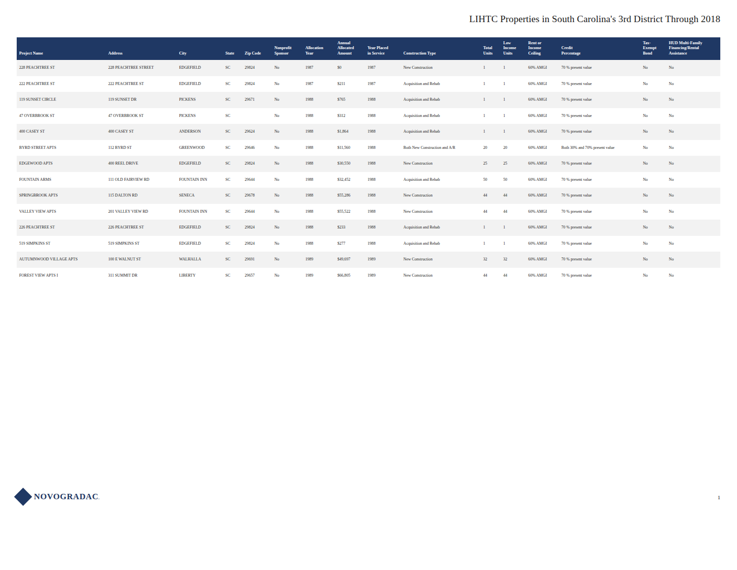LIHTC Properties in South Carolina's 3rd District Through 2018
| Project Name | Address | City | State | Zip Code | Nonprofit Sponsor | Allocation Year | Annual Allocated Amount | Year Placed in Service | Construction Type | Total Units | Low Income Units | Rent or Income Ceiling | Credit Percentage | Tax- Exempt Bond | HUD Multi-Family Financing/Rental Assistance |
| --- | --- | --- | --- | --- | --- | --- | --- | --- | --- | --- | --- | --- | --- | --- | --- |
| 228 PEACHTREE ST | 228 PEACHTREE STREET | EDGEFIELD | SC | 29824 | No | 1987 | $0 | 1987 | New Construction | 1 | 1 | 60% AMGI | 70 % present value | No | No |
| 222 PEACHTREE ST | 222 PEACHTREE ST | EDGEFIELD | SC | 29824 | No | 1987 | $211 | 1987 | Acquisition and Rehab | 1 | 1 | 60% AMGI | 70 % present value | No | No |
| 119 SUNSET CIRCLE | 119 SUNSET DR | PICKENS | SC | 29671 | No | 1988 | $765 | 1988 | Acquisition and Rehab | 1 | 1 | 60% AMGI | 70 % present value | No | No |
| 47 OVERBROOK ST | 47 OVERBROOK ST | PICKENS | SC | | No | 1988 | $312 | 1988 | Acquisition and Rehab | 1 | 1 | 60% AMGI | 70 % present value | No | No |
| 400 CASEY ST | 400 CASEY ST | ANDERSON | SC | 29624 | No | 1988 | $1,864 | 1988 | Acquisition and Rehab | 1 | 1 | 60% AMGI | 70 % present value | No | No |
| BYRD STREET APTS | 112 BYRD ST | GREENWOOD | SC | 29646 | No | 1988 | $11,560 | 1988 | Both New Construction and A/R | 20 | 20 | 60% AMGI | Both 30% and 70% present value | No | No |
| EDGEWOOD APTS | 400 REEL DRIVE | EDGEFIELD | SC | 29824 | No | 1988 | $30,550 | 1988 | New Construction | 25 | 25 | 60% AMGI | 70 % present value | No | No |
| FOUNTAIN ARMS | 111 OLD FAIRVIEW RD | FOUNTAIN INN | SC | 29644 | No | 1988 | $32,452 | 1988 | Acquisition and Rehab | 50 | 50 | 60% AMGI | 70 % present value | No | No |
| SPRINGBROOK APTS | 115 DALTON RD | SENECA | SC | 29678 | No | 1988 | $55,286 | 1988 | New Construction | 44 | 44 | 60% AMGI | 70 % present value | No | No |
| VALLEY VIEW APTS | 201 VALLEY VIEW RD | FOUNTAIN INN | SC | 29644 | No | 1988 | $55,522 | 1988 | New Construction | 44 | 44 | 60% AMGI | 70 % present value | No | No |
| 226 PEACHTREE ST | 226 PEACHTREE ST | EDGEFIELD | SC | 29824 | No | 1988 | $233 | 1988 | Acquisition and Rehab | 1 | 1 | 60% AMGI | 70 % present value | No | No |
| 519 SIMPKINS ST | 519 SIMPKINS ST | EDGEFIELD | SC | 29824 | No | 1988 | $277 | 1988 | Acquisition and Rehab | 1 | 1 | 60% AMGI | 70 % present value | No | No |
| AUTUMNWOOD VILLAGE APTS | 100 E WALNUT ST | WALHALLA | SC | 29691 | No | 1989 | $49,697 | 1989 | New Construction | 32 | 32 | 60% AMGI | 70 % present value | No | No |
| FOREST VIEW APTS I | 311 SUMMIT DR | LIBERTY | SC | 29657 | No | 1989 | $66,805 | 1989 | New Construction | 44 | 44 | 60% AMGI | 70 % present value | No | No |
NOVOGRADAC.
1